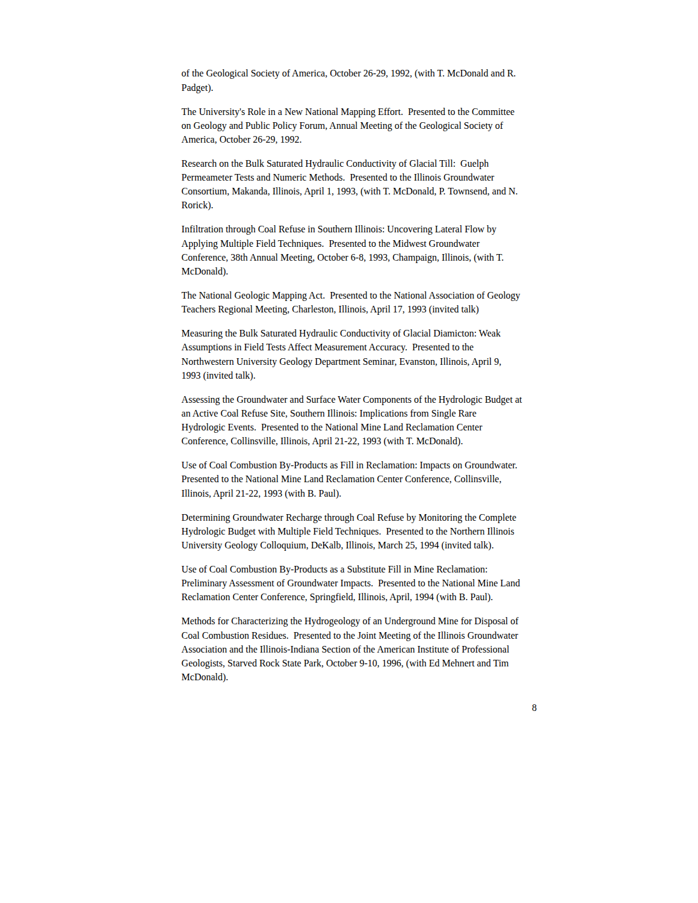of the Geological Society of America, October 26-29, 1992, (with T. McDonald and R. Padget).
The University's Role in a New National Mapping Effort. Presented to the Committee on Geology and Public Policy Forum, Annual Meeting of the Geological Society of America, October 26-29, 1992.
Research on the Bulk Saturated Hydraulic Conductivity of Glacial Till: Guelph Permeameter Tests and Numeric Methods. Presented to the Illinois Groundwater Consortium, Makanda, Illinois, April 1, 1993, (with T. McDonald, P. Townsend, and N. Rorick).
Infiltration through Coal Refuse in Southern Illinois: Uncovering Lateral Flow by Applying Multiple Field Techniques. Presented to the Midwest Groundwater Conference, 38th Annual Meeting, October 6-8, 1993, Champaign, Illinois, (with T. McDonald).
The National Geologic Mapping Act. Presented to the National Association of Geology Teachers Regional Meeting, Charleston, Illinois, April 17, 1993 (invited talk)
Measuring the Bulk Saturated Hydraulic Conductivity of Glacial Diamicton: Weak Assumptions in Field Tests Affect Measurement Accuracy. Presented to the Northwestern University Geology Department Seminar, Evanston, Illinois, April 9, 1993 (invited talk).
Assessing the Groundwater and Surface Water Components of the Hydrologic Budget at an Active Coal Refuse Site, Southern Illinois: Implications from Single Rare Hydrologic Events. Presented to the National Mine Land Reclamation Center Conference, Collinsville, Illinois, April 21-22, 1993 (with T. McDonald).
Use of Coal Combustion By-Products as Fill in Reclamation: Impacts on Groundwater. Presented to the National Mine Land Reclamation Center Conference, Collinsville, Illinois, April 21-22, 1993 (with B. Paul).
Determining Groundwater Recharge through Coal Refuse by Monitoring the Complete Hydrologic Budget with Multiple Field Techniques. Presented to the Northern Illinois University Geology Colloquium, DeKalb, Illinois, March 25, 1994 (invited talk).
Use of Coal Combustion By-Products as a Substitute Fill in Mine Reclamation: Preliminary Assessment of Groundwater Impacts. Presented to the National Mine Land Reclamation Center Conference, Springfield, Illinois, April, 1994 (with B. Paul).
Methods for Characterizing the Hydrogeology of an Underground Mine for Disposal of Coal Combustion Residues. Presented to the Joint Meeting of the Illinois Groundwater Association and the Illinois-Indiana Section of the American Institute of Professional Geologists, Starved Rock State Park, October 9-10, 1996, (with Ed Mehnert and Tim McDonald).
8